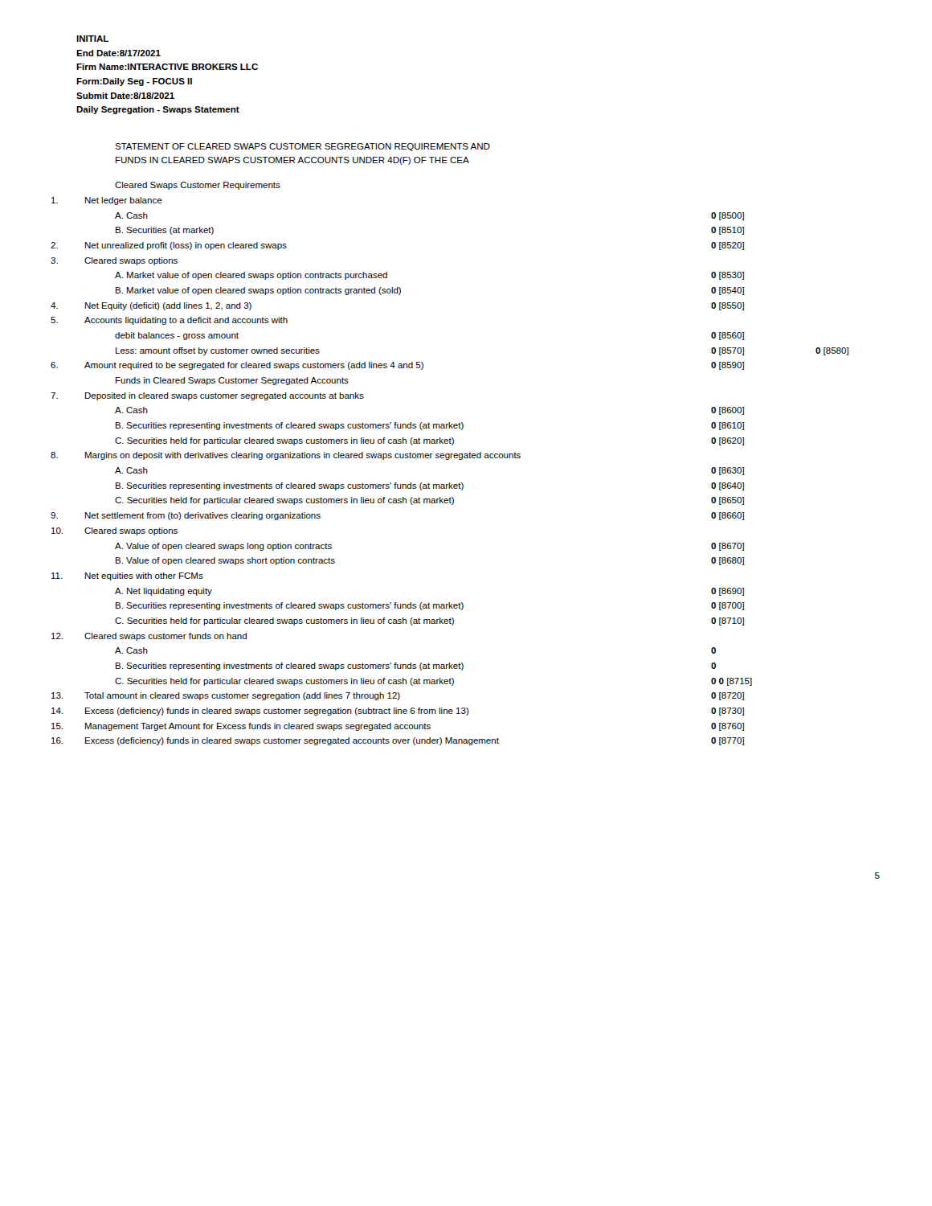INITIAL
End Date:8/17/2021
Firm Name:INTERACTIVE BROKERS LLC
Form:Daily Seg - FOCUS II
Submit Date:8/18/2021
Daily Segregation - Swaps Statement
| | STATEMENT OF CLEARED SWAPS CUSTOMER SEGREGATION REQUIREMENTS AND FUNDS IN CLEARED SWAPS CUSTOMER ACCOUNTS UNDER 4D(F) OF THE CEA | | |
| | Cleared Swaps Customer Requirements | | |
| 1. | Net ledger balance | | |
| | A. Cash | 0 [8500] | |
| | B. Securities (at market) | 0 [8510] | |
| 2. | Net unrealized profit (loss) in open cleared swaps | 0 [8520] | |
| 3. | Cleared swaps options | | |
| | A. Market value of open cleared swaps option contracts purchased | 0 [8530] | |
| | B. Market value of open cleared swaps option contracts granted (sold) | 0 [8540] | |
| 4. | Net Equity (deficit) (add lines 1, 2, and 3) | 0 [8550] | |
| 5. | Accounts liquidating to a deficit and accounts with | | |
| | debit balances - gross amount | 0 [8560] | |
| | Less: amount offset by customer owned securities | 0 [8570] | 0 [8580] |
| 6. | Amount required to be segregated for cleared swaps customers (add lines 4 and 5) | 0 [8590] | |
| | Funds in Cleared Swaps Customer Segregated Accounts | | |
| 7. | Deposited in cleared swaps customer segregated accounts at banks | | |
| | A. Cash | 0 [8600] | |
| | B. Securities representing investments of cleared swaps customers' funds (at market) | 0 [8610] | |
| | C. Securities held for particular cleared swaps customers in lieu of cash (at market) | 0 [8620] | |
| 8. | Margins on deposit with derivatives clearing organizations in cleared swaps customer segregated accounts | | |
| | A. Cash | 0 [8630] | |
| | B. Securities representing investments of cleared swaps customers' funds (at market) | 0 [8640] | |
| | C. Securities held for particular cleared swaps customers in lieu of cash (at market) | 0 [8650] | |
| 9. | Net settlement from (to) derivatives clearing organizations | 0 [8660] | |
| 10. | Cleared swaps options | | |
| | A. Value of open cleared swaps long option contracts | 0 [8670] | |
| | B. Value of open cleared swaps short option contracts | 0 [8680] | |
| 11. | Net equities with other FCMs | | |
| | A. Net liquidating equity | 0 [8690] | |
| | B. Securities representing investments of cleared swaps customers' funds (at market) | 0 [8700] | |
| | C. Securities held for particular cleared swaps customers in lieu of cash (at market) | 0 [8710] | |
| 12. | Cleared swaps customer funds on hand | | |
| | A. Cash | 0 | |
| | B. Securities representing investments of cleared swaps customers' funds (at market) | 0 | |
| | C. Securities held for particular cleared swaps customers in lieu of cash (at market) | 0 0 [8715] | |
| 13. | Total amount in cleared swaps customer segregation (add lines 7 through 12) | 0 [8720] | |
| 14. | Excess (deficiency) funds in cleared swaps customer segregation (subtract line 6 from line 13) | 0 [8730] | |
| 15. | Management Target Amount for Excess funds in cleared swaps segregated accounts | 0 [8760] | |
| 16. | Excess (deficiency) funds in cleared swaps customer segregated accounts over (under) Management | 0 [8770] | |
5